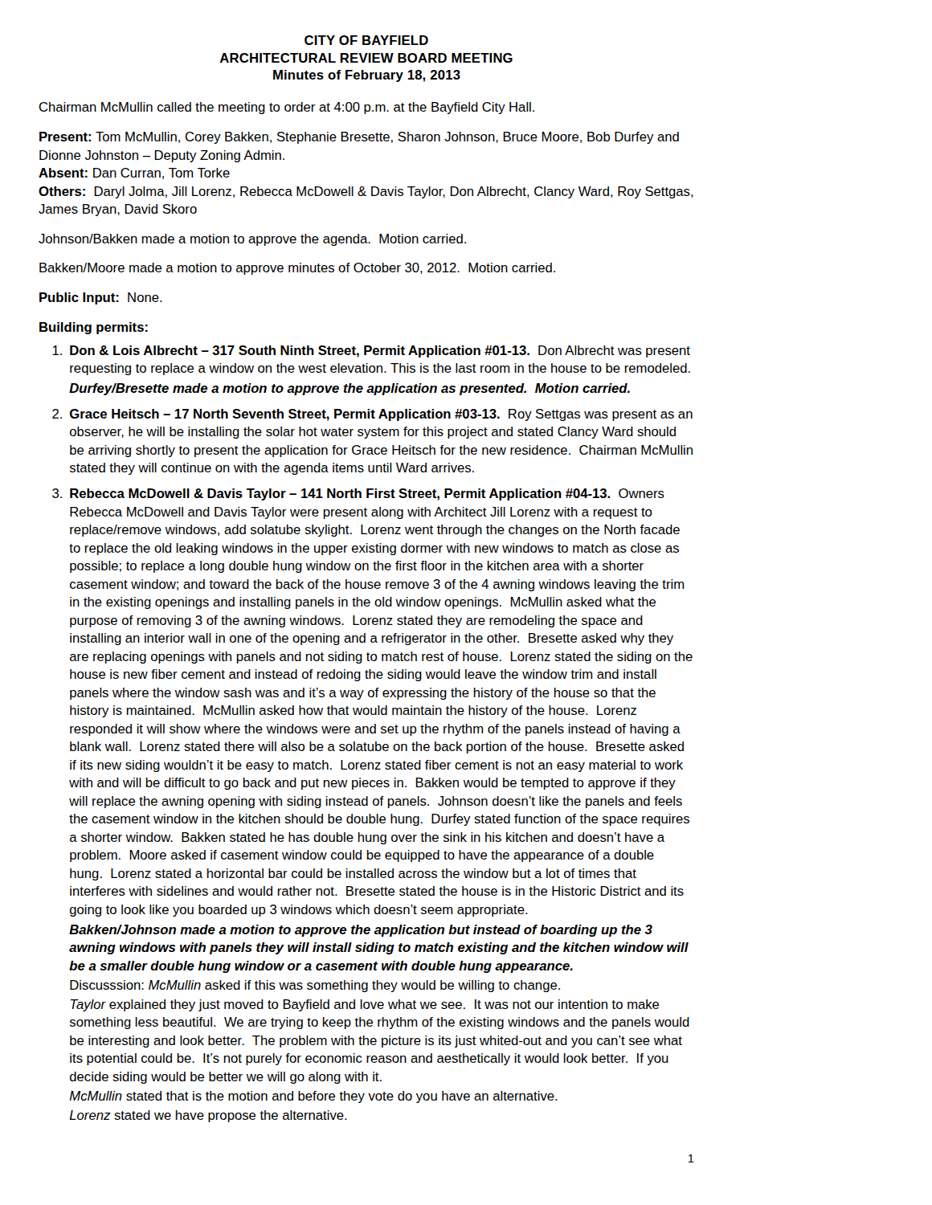CITY OF BAYFIELD
ARCHITECTURAL REVIEW BOARD MEETING
Minutes of February 18, 2013
Chairman McMullin called the meeting to order at 4:00 p.m. at the Bayfield City Hall.
Present: Tom McMullin, Corey Bakken, Stephanie Bresette, Sharon Johnson, Bruce Moore, Bob Durfey and Dionne Johnston – Deputy Zoning Admin.
Absent: Dan Curran, Tom Torke
Others: Daryl Jolma, Jill Lorenz, Rebecca McDowell & Davis Taylor, Don Albrecht, Clancy Ward, Roy Settgas, James Bryan, David Skoro
Johnson/Bakken made a motion to approve the agenda. Motion carried.
Bakken/Moore made a motion to approve minutes of October 30, 2012. Motion carried.
Public Input: None.
Building permits:
Don & Lois Albrecht – 317 South Ninth Street, Permit Application #01-13. Don Albrecht was present requesting to replace a window on the west elevation. This is the last room in the house to be remodeled. Durfey/Bresette made a motion to approve the application as presented. Motion carried.
Grace Heitsch – 17 North Seventh Street, Permit Application #03-13. Roy Settgas was present as an observer, he will be installing the solar hot water system for this project and stated Clancy Ward should be arriving shortly to present the application for Grace Heitsch for the new residence. Chairman McMullin stated they will continue on with the agenda items until Ward arrives.
Rebecca McDowell & Davis Taylor – 141 North First Street, Permit Application #04-13. Owners Rebecca McDowell and Davis Taylor were present along with Architect Jill Lorenz with a request to replace/remove windows, add solatube skylight. Lorenz went through the changes on the North facade to replace the old leaking windows in the upper existing dormer with new windows to match as close as possible; to replace a long double hung window on the first floor in the kitchen area with a shorter casement window; and toward the back of the house remove 3 of the 4 awning windows leaving the trim in the existing openings and installing panels in the old window openings. McMullin asked what the purpose of removing 3 of the awning windows. Lorenz stated they are remodeling the space and installing an interior wall in one of the opening and a refrigerator in the other. Bresette asked why they are replacing openings with panels and not siding to match rest of house. Lorenz stated the siding on the house is new fiber cement and instead of redoing the siding would leave the window trim and install panels where the window sash was and it’s a way of expressing the history of the house so that the history is maintained. McMullin asked how that would maintain the history of the house. Lorenz responded it will show where the windows were and set up the rhythm of the panels instead of having a blank wall. Lorenz stated there will also be a solatube on the back portion of the house. Bresette asked if its new siding wouldn’t it be easy to match. Lorenz stated fiber cement is not an easy material to work with and will be difficult to go back and put new pieces in. Bakken would be tempted to approve if they will replace the awning opening with siding instead of panels. Johnson doesn’t like the panels and feels the casement window in the kitchen should be double hung. Durfey stated function of the space requires a shorter window. Bakken stated he has double hung over the sink in his kitchen and doesn’t have a problem. Moore asked if casement window could be equipped to have the appearance of a double hung. Lorenz stated a horizontal bar could be installed across the window but a lot of times that interferes with sidelines and would rather not. Bresette stated the house is in the Historic District and its going to look like you boarded up 3 windows which doesn’t seem appropriate. Bakken/Johnson made a motion to approve the application but instead of boarding up the 3 awning windows with panels they will install siding to match existing and the kitchen window will be a smaller double hung window or a casement with double hung appearance. Discusssion: McMullin asked if this was something they would be willing to change. Taylor explained they just moved to Bayfield and love what we see. It was not our intention to make something less beautiful. We are trying to keep the rhythm of the existing windows and the panels would be interesting and look better. The problem with the picture is its just whited-out and you can’t see what its potential could be. It’s not purely for economic reason and aesthetically it would look better. If you decide siding would be better we will go along with it. McMullin stated that is the motion and before they vote do you have an alternative. Lorenz stated we have propose the alternative.
1